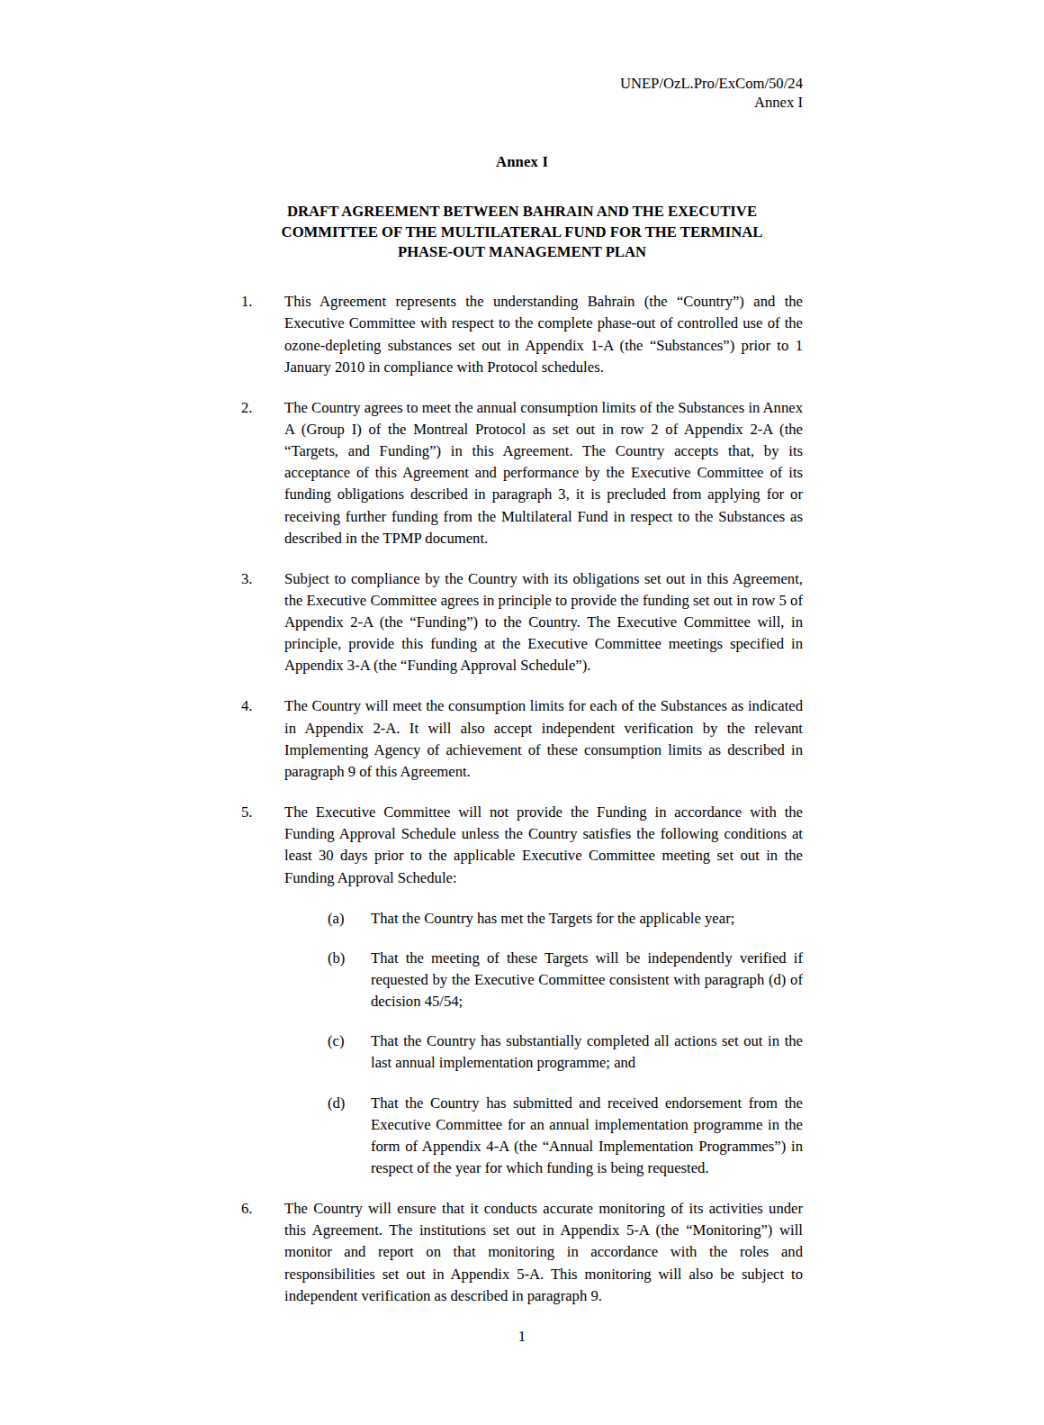UNEP/OzL.Pro/ExCom/50/24
Annex I
Annex I
Draft Agreement between Bahrain and the Executive Committee of the Multilateral Fund for the Terminal Phase-out Management Plan
1. This Agreement represents the understanding Bahrain (the “Country”) and the Executive Committee with respect to the complete phase-out of controlled use of the ozone-depleting substances set out in Appendix 1-A (the “Substances”) prior to 1 January 2010 in compliance with Protocol schedules.
2. The Country agrees to meet the annual consumption limits of the Substances in Annex A (Group I) of the Montreal Protocol as set out in row 2 of Appendix 2-A (the “Targets, and Funding”) in this Agreement. The Country accepts that, by its acceptance of this Agreement and performance by the Executive Committee of its funding obligations described in paragraph 3, it is precluded from applying for or receiving further funding from the Multilateral Fund in respect to the Substances as described in the TPMP document.
3. Subject to compliance by the Country with its obligations set out in this Agreement, the Executive Committee agrees in principle to provide the funding set out in row 5 of Appendix 2-A (the “Funding”) to the Country. The Executive Committee will, in principle, provide this funding at the Executive Committee meetings specified in Appendix 3-A (the “Funding Approval Schedule”).
4. The Country will meet the consumption limits for each of the Substances as indicated in Appendix 2-A. It will also accept independent verification by the relevant Implementing Agency of achievement of these consumption limits as described in paragraph 9 of this Agreement.
5. The Executive Committee will not provide the Funding in accordance with the Funding Approval Schedule unless the Country satisfies the following conditions at least 30 days prior to the applicable Executive Committee meeting set out in the Funding Approval Schedule:
(a) That the Country has met the Targets for the applicable year;
(b) That the meeting of these Targets will be independently verified if requested by the Executive Committee consistent with paragraph (d) of decision 45/54;
(c) That the Country has substantially completed all actions set out in the last annual implementation programme; and
(d) That the Country has submitted and received endorsement from the Executive Committee for an annual implementation programme in the form of Appendix 4-A (the “Annual Implementation Programmes”) in respect of the year for which funding is being requested.
6. The Country will ensure that it conducts accurate monitoring of its activities under this Agreement. The institutions set out in Appendix 5-A (the “Monitoring”) will monitor and report on that monitoring in accordance with the roles and responsibilities set out in Appendix 5-A. This monitoring will also be subject to independent verification as described in paragraph 9.
1